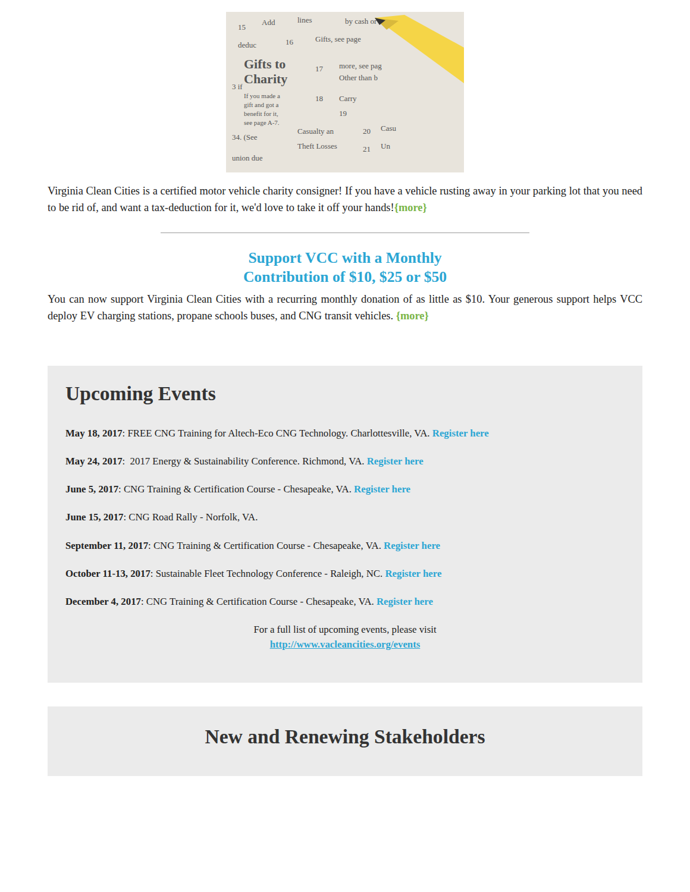Virginia Clean Cities is a certified motor vehicle charity consigner! If you have a vehicle rusting away in your parking lot that you need to be rid of, and want a tax-deduction for it, we'd love to take it off your hands!{more}
Support VCC with a Monthly
Contribution of $10, $25 or $50
You can now support Virginia Clean Cities with a recurring monthly donation of as little as $10. Your generous support helps VCC deploy EV charging stations, propane schools buses, and CNG transit vehicles. {more}
Upcoming Events
May 18, 2017: FREE CNG Training for Altech-Eco CNG Technology. Charlottesville, VA. Register here
May 24, 2017: 2017 Energy & Sustainability Conference. Richmond, VA. Register here
June 5, 2017: CNG Training & Certification Course - Chesapeake, VA. Register here
June 15, 2017: CNG Road Rally - Norfolk, VA.
September 11, 2017: CNG Training & Certification Course - Chesapeake, VA. Register here
October 11-13, 2017: Sustainable Fleet Technology Conference - Raleigh, NC. Register here
December 4, 2017: CNG Training & Certification Course - Chesapeake, VA. Register here
For a full list of upcoming events, please visit
http://www.vacleancities.org/events
New and Renewing Stakeholders